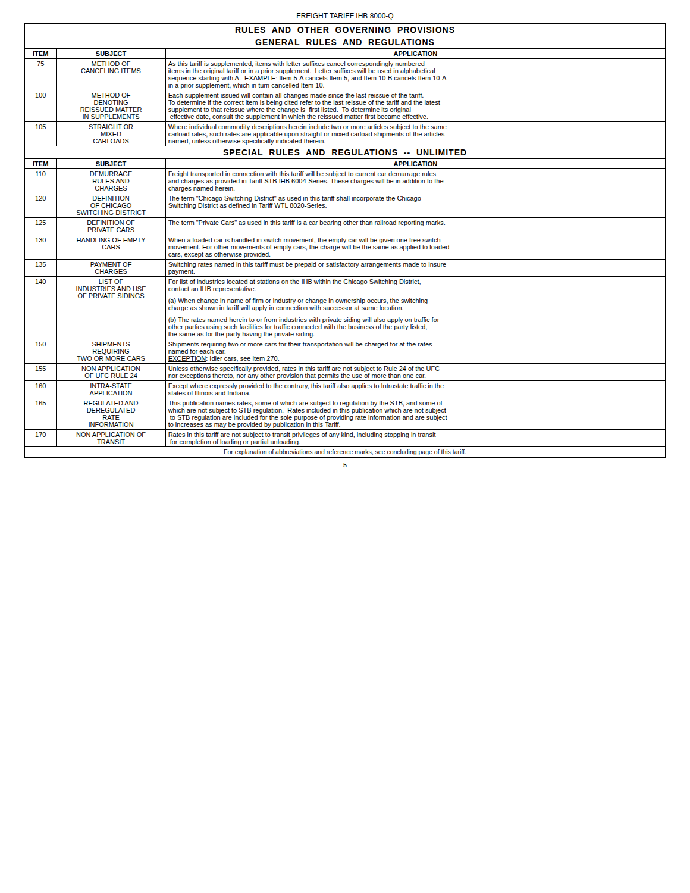FREIGHT TARIFF IHB 8000-Q
| RULES AND OTHER GOVERNING PROVISIONS |
| GENERAL RULES AND REGULATIONS |
| ITEM | SUBJECT | APPLICATION |
| 75 | METHOD OF CANCELING ITEMS | As this tariff is supplemented, items with letter suffixes cancel correspondingly numbered items in the original tariff or in a prior supplement. Letter suffixes will be used in alphabetical sequence starting with A. EXAMPLE: Item 5-A cancels Item 5, and Item 10-B cancels Item 10-A in a prior supplement, which in turn cancelled Item 10. |
| 100 | METHOD OF DENOTING REISSUED MATTER IN SUPPLEMENTS | Each supplement issued will contain all changes made since the last reissue of the tariff. To determine if the correct item is being cited refer to the last reissue of the tariff and the latest supplement to that reissue where the change is first listed. To determine its original effective date, consult the supplement in which the reissued matter first became effective. |
| 105 | STRAIGHT OR MIXED CARLOADS | Where individual commodity descriptions herein include two or more articles subject to the same carload rates, such rates are applicable upon straight or mixed carload shipments of the articles named, unless otherwise specifically indicated therein. |
| SPECIAL RULES AND REGULATIONS -- UNLIMITED |
| ITEM | SUBJECT | APPLICATION |
| 110 | DEMURRAGE RULES AND CHARGES | Freight transported in connection with this tariff will be subject to current car demurrage rules and charges as provided in Tariff STB IHB 6004-Series. These charges will be in addition to the charges named herein. |
| 120 | DEFINITION OF CHICAGO SWITCHING DISTRICT | The term "Chicago Switching District" as used in this tariff shall incorporate the Chicago Switching District as defined in Tariff WTL 8020-Series. |
| 125 | DEFINITION OF PRIVATE CARS | The term "Private Cars" as used in this tariff is a car bearing other than railroad reporting marks. |
| 130 | HANDLING OF EMPTY CARS | When a loaded car is handled in switch movement, the empty car will be given one free switch movement. For other movements of empty cars, the charge will be the same as applied to loaded cars, except as otherwise provided. |
| 135 | PAYMENT OF CHARGES | Switching rates named in this tariff must be prepaid or satisfactory arrangements made to insure payment. |
| 140 | LIST OF INDUSTRIES AND USE OF PRIVATE SIDINGS | For list of industries located at stations on the IHB within the Chicago Switching District, contact an IHB representative. (a) When change in name of firm or industry or change in ownership occurs, the switching charge as shown in tariff will apply in connection with successor at same location. (b) The rates named herein to or from industries with private siding will also apply on traffic for other parties using such facilities for traffic connected with the business of the party listed, the same as for the party having the private siding. |
| 150 | SHIPMENTS REQUIRING TWO OR MORE CARS | Shipments requiring two or more cars for their transportation will be charged for at the rates named for each car. EXCEPTION : Idler cars, see item 270. |
| 155 | NON APPLICATION OF UFC RULE 24 | Unless otherwise specifically provided, rates in this tariff are not subject to Rule 24 of the UFC nor exceptions thereto, nor any other provision that permits the use of more than one car. |
| 160 | INTRA-STATE APPLICATION | Except where expressly provided to the contrary, this tariff also applies to Intrastate traffic in the states of Illinois and Indiana. |
| 165 | REGULATED AND DEREGULATED RATE INFORMATION | This publication names rates, some of which are subject to regulation by the STB, and some of which are not subject to STB regulation. Rates included in this publication which are not subject to STB regulation are included for the sole purpose of providing rate information and are subject to increases as may be provided by publication in this Tariff. |
| 170 | NON APPLICATION OF TRANSIT | Rates in this tariff are not subject to transit privileges of any kind, including stopping in transit for completion of loading or partial unloading. |
| For explanation of abbreviations and reference marks, see concluding page of this tariff. |
- 5 -